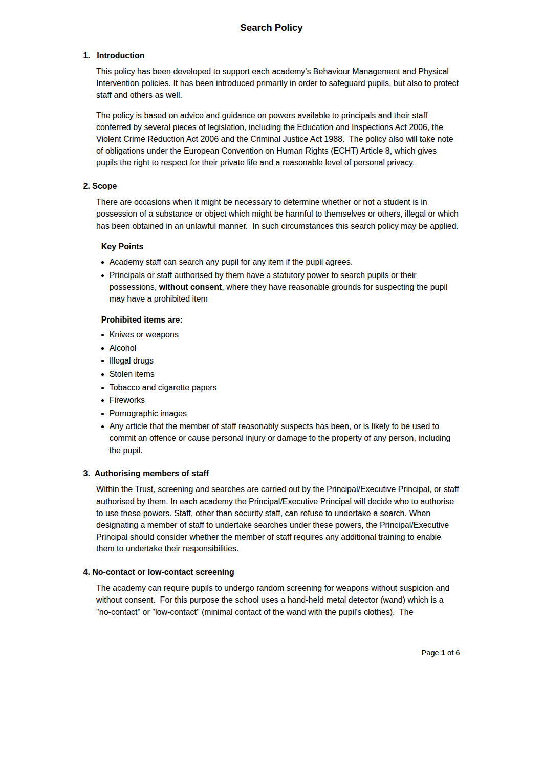Search Policy
1. Introduction
This policy has been developed to support each academy's Behaviour Management and Physical Intervention policies. It has been introduced primarily in order to safeguard pupils, but also to protect staff and others as well.
The policy is based on advice and guidance on powers available to principals and their staff conferred by several pieces of legislation, including the Education and Inspections Act 2006, the Violent Crime Reduction Act 2006 and the Criminal Justice Act 1988. The policy also will take note of obligations under the European Convention on Human Rights (ECHT) Article 8, which gives pupils the right to respect for their private life and a reasonable level of personal privacy.
2. Scope
There are occasions when it might be necessary to determine whether or not a student is in possession of a substance or object which might be harmful to themselves or others, illegal or which has been obtained in an unlawful manner. In such circumstances this search policy may be applied.
Key Points
Academy staff can search any pupil for any item if the pupil agrees.
Principals or staff authorised by them have a statutory power to search pupils or their possessions, without consent, where they have reasonable grounds for suspecting the pupil may have a prohibited item
Prohibited items are:
Knives or weapons
Alcohol
Illegal drugs
Stolen items
Tobacco and cigarette papers
Fireworks
Pornographic images
Any article that the member of staff reasonably suspects has been, or is likely to be used to commit an offence or cause personal injury or damage to the property of any person, including the pupil.
3. Authorising members of staff
Within the Trust, screening and searches are carried out by the Principal/Executive Principal, or staff authorised by them. In each academy the Principal/Executive Principal will decide who to authorise to use these powers. Staff, other than security staff, can refuse to undertake a search. When designating a member of staff to undertake searches under these powers, the Principal/Executive Principal should consider whether the member of staff requires any additional training to enable them to undertake their responsibilities.
4. No-contact or low-contact screening
The academy can require pupils to undergo random screening for weapons without suspicion and without consent. For this purpose the school uses a hand-held metal detector (wand) which is a "no-contact" or "low-contact" (minimal contact of the wand with the pupil's clothes). The
Page 1 of 6